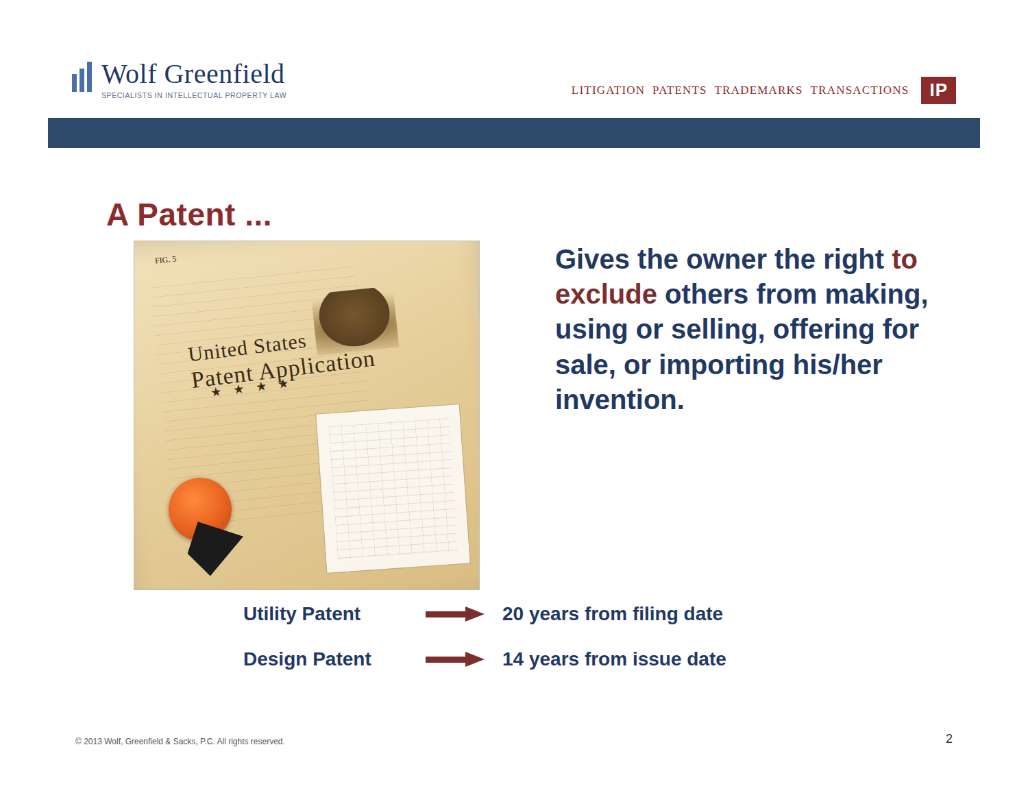Wolf Greenfield
Specialists in Intellectual Property Law
Litigation Patents Trademarks Transactions
IP
A Patent ...
United States Patent Application
★ ★ ★ ★
FIG. 5
Gives the owner the right to exclude others from making, using or selling, offering for sale, or importing his/her invention.
Utility Patent
20 years from filing date
Design Patent
14 years from issue date
© 2013 Wolf, Greenfield & Sacks, P.C. All rights reserved.
2